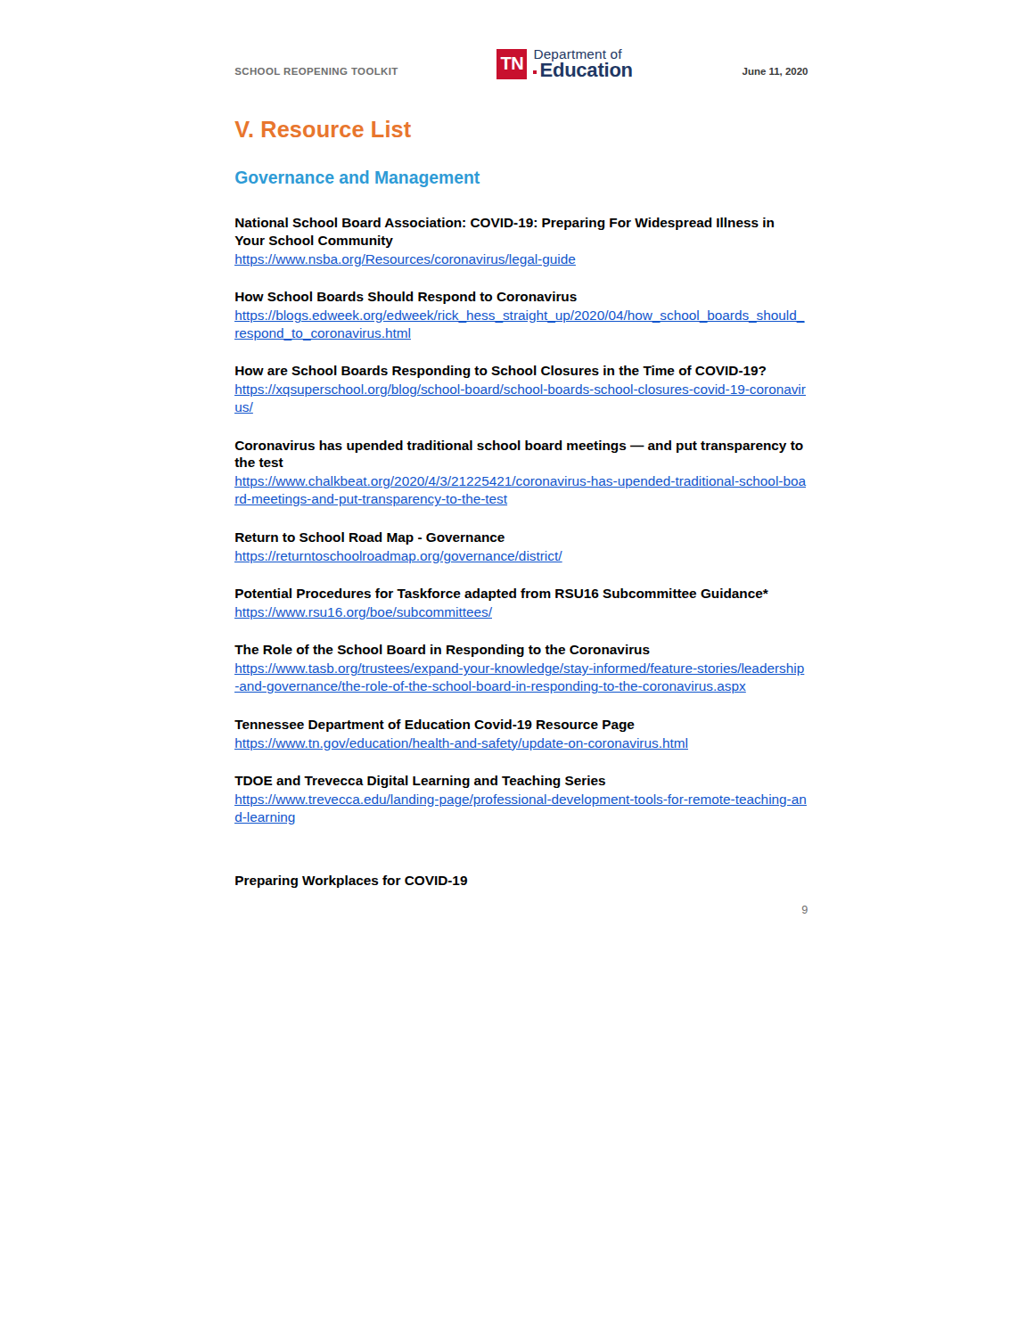SCHOOL REOPENING TOOLKIT
Department of
Education
June 11, 2020
V. Resource List
Governance and Management
National School Board Association: COVID-19: Preparing For Widespread Illness in Your School Community
https://www.nsba.org/Resources/coronavirus/legal-guide
How School Boards Should Respond to Coronavirus
https://blogs.edweek.org/edweek/rick_hess_straight_up/2020/04/how_school_boards_should_respond_to_coronavirus.html
How are School Boards Responding to School Closures in the Time of COVID-19?
https://xqsuperschool.org/blog/school-board/school-boards-school-closures-covid-19-coronavirus/
Coronavirus has upended traditional school board meetings — and put transparency to the test
https://www.chalkbeat.org/2020/4/3/21225421/coronavirus-has-upended-traditional-school-board-meetings-and-put-transparency-to-the-test
Return to School Road Map - Governance
https://returntoschoolroadmap.org/governance/district/
Potential Procedures for Taskforce adapted from RSU16 Subcommittee Guidance*
https://www.rsu16.org/boe/subcommittees/
The Role of the School Board in Responding to the Coronavirus
https://www.tasb.org/trustees/expand-your-knowledge/stay-informed/feature-stories/leadership-and-governance/the-role-of-the-school-board-in-responding-to-the-coronavirus.aspx
Tennessee Department of Education Covid-19 Resource Page
https://www.tn.gov/education/health-and-safety/update-on-coronavirus.html
TDOE and Trevecca Digital Learning and Teaching Series
https://www.trevecca.edu/landing-page/professional-development-tools-for-remote-teaching-and-learning
Preparing Workplaces for COVID-19
9